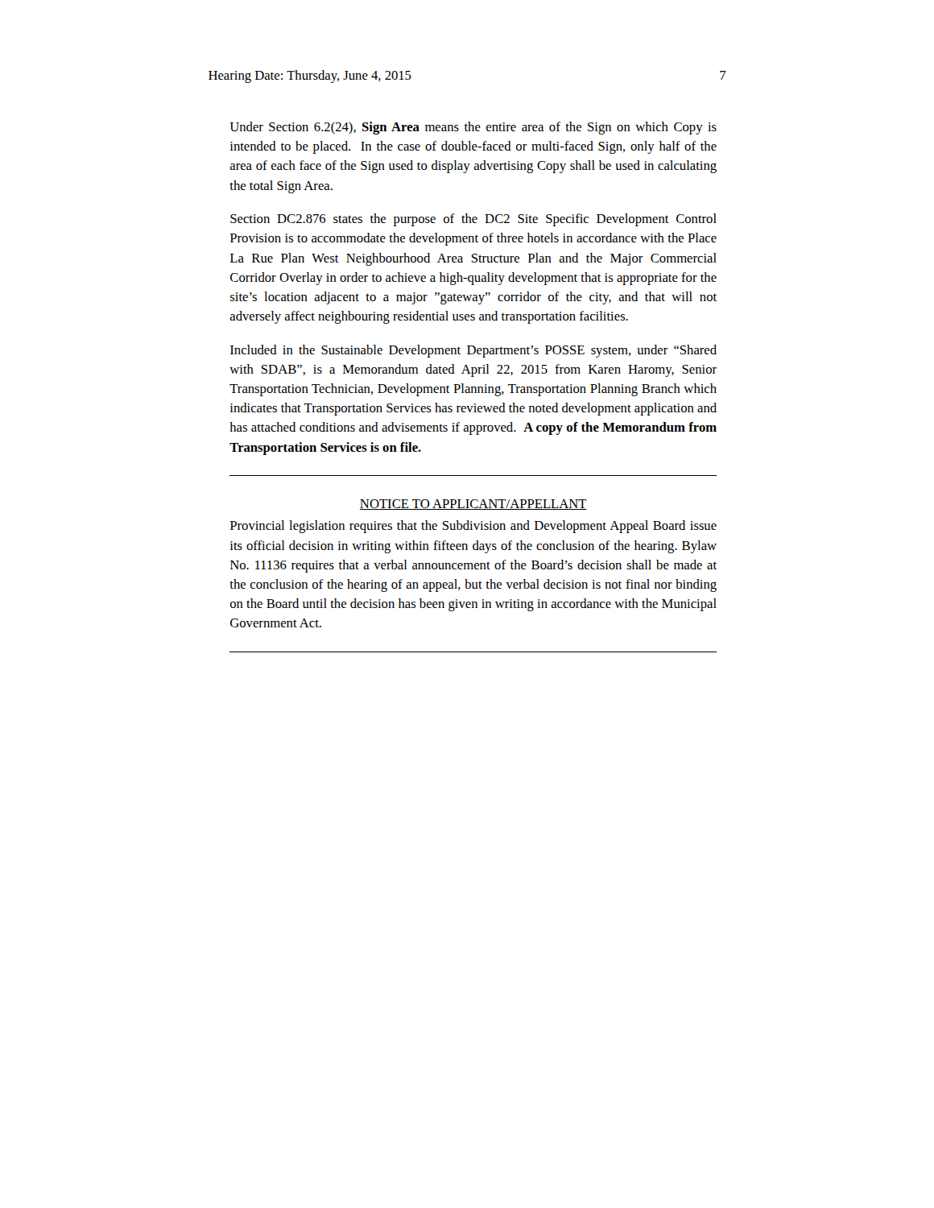Hearing Date: Thursday, June 4, 2015 7
Under Section 6.2(24), Sign Area means the entire area of the Sign on which Copy is intended to be placed. In the case of double-faced or multi-faced Sign, only half of the area of each face of the Sign used to display advertising Copy shall be used in calculating the total Sign Area.
Section DC2.876 states the purpose of the DC2 Site Specific Development Control Provision is to accommodate the development of three hotels in accordance with the Place La Rue Plan West Neighbourhood Area Structure Plan and the Major Commercial Corridor Overlay in order to achieve a high-quality development that is appropriate for the site’s location adjacent to a major ”gateway” corridor of the city, and that will not adversely affect neighbouring residential uses and transportation facilities.
Included in the Sustainable Development Department’s POSSE system, under “Shared with SDAB”, is a Memorandum dated April 22, 2015 from Karen Haromy, Senior Transportation Technician, Development Planning, Transportation Planning Branch which indicates that Transportation Services has reviewed the noted development application and has attached conditions and advisements if approved. A copy of the Memorandum from Transportation Services is on file.
NOTICE TO APPLICANT/APPELLANT
Provincial legislation requires that the Subdivision and Development Appeal Board issue its official decision in writing within fifteen days of the conclusion of the hearing. Bylaw No. 11136 requires that a verbal announcement of the Board’s decision shall be made at the conclusion of the hearing of an appeal, but the verbal decision is not final nor binding on the Board until the decision has been given in writing in accordance with the Municipal Government Act.